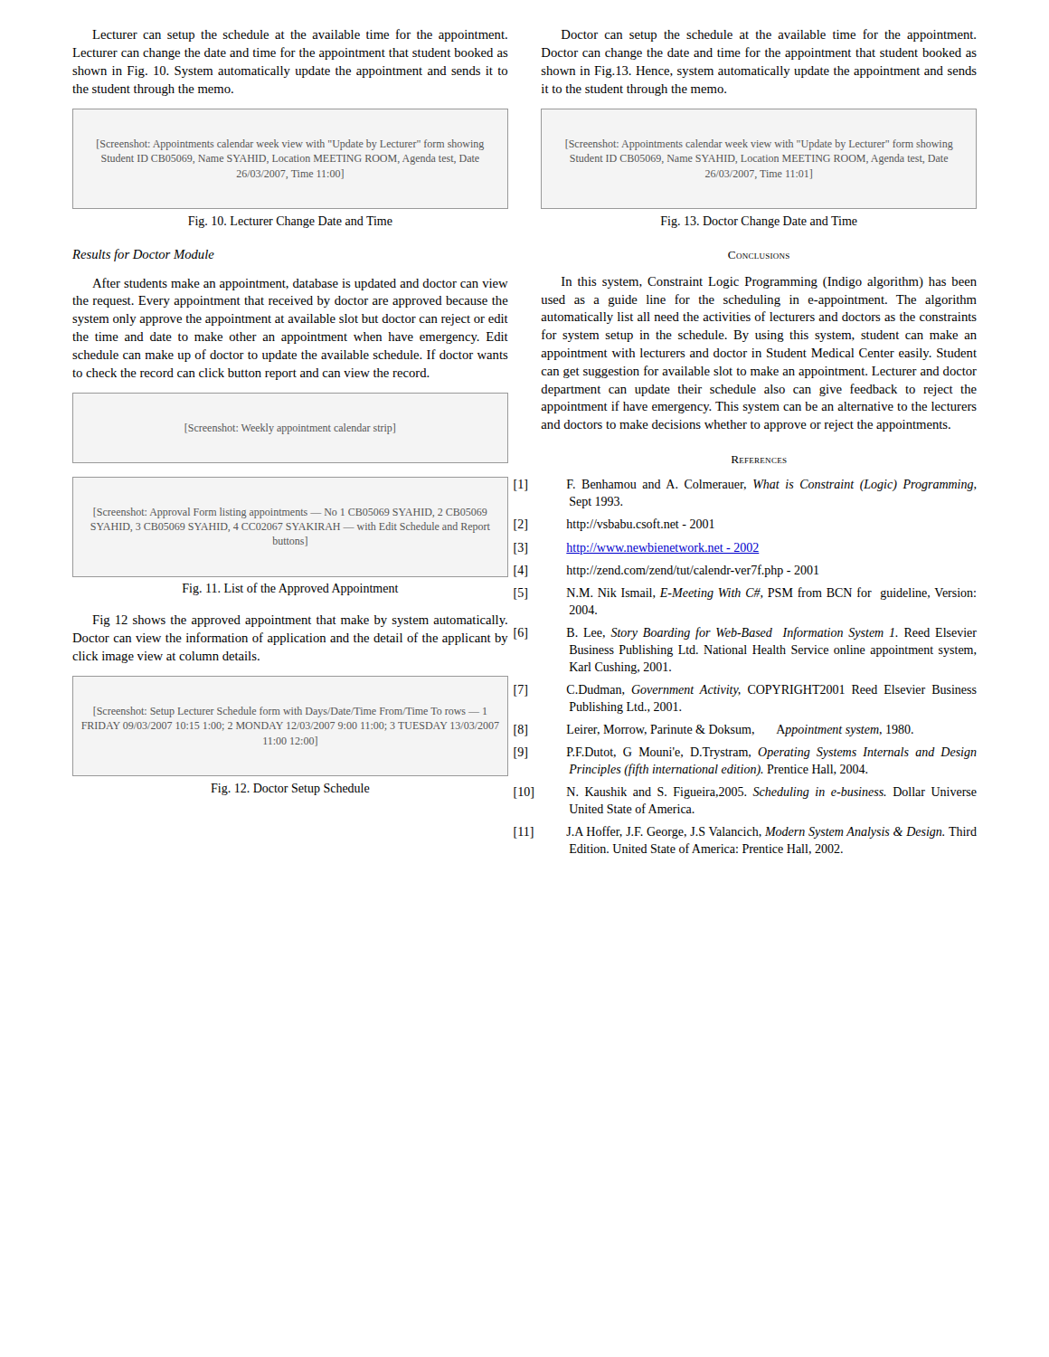Lecturer can setup the schedule at the available time for the appointment. Lecturer can change the date and time for the appointment that student booked as shown in Fig. 10. System automatically update the appointment and sends it to the student through the memo.
[Screenshot: Appointments calendar week view with "Update by Lecturer" form showing Student ID CB05069, Name SYAHID, Location MEETING ROOM, Agenda test, Date 26/03/2007, Time 11:00]
Fig. 10. Lecturer Change Date and Time
Results for Doctor Module
After students make an appointment, database is updated and doctor can view the request. Every appointment that received by doctor are approved because the system only approve the appointment at available slot but doctor can reject or edit the time and date to make other an appointment when have emergency. Edit schedule can make up of doctor to update the available schedule. If doctor wants to check the record can click button report and can view the record.
[Screenshot: Weekly appointment calendar strip]
[Screenshot: Approval Form listing appointments — No 1 CB05069 SYAHID, 2 CB05069 SYAHID, 3 CB05069 SYAHID, 4 CC02067 SYAKIRAH — with Edit Schedule and Report buttons]
Fig. 11. List of the Approved Appointment
Fig 12 shows the approved appointment that make by system automatically. Doctor can view the information of application and the detail of the applicant by click image view at column details.
[Screenshot: Setup Lecturer Schedule form with Days/Date/Time From/Time To rows — 1 FRIDAY 09/03/2007 10:15 1:00; 2 MONDAY 12/03/2007 9:00 11:00; 3 TUESDAY 13/03/2007 11:00 12:00]
Fig. 12. Doctor Setup Schedule
Doctor can setup the schedule at the available time for the appointment. Doctor can change the date and time for the appointment that student booked as shown in Fig.13. Hence, system automatically update the appointment and sends it to the student through the memo.
[Screenshot: Appointments calendar week view with "Update by Lecturer" form showing Student ID CB05069, Name SYAHID, Location MEETING ROOM, Agenda test, Date 26/03/2007, Time 11:01]
Fig. 13. Doctor Change Date and Time
Conclusions
In this system, Constraint Logic Programming (Indigo algorithm) has been used as a guide line for the scheduling in e-appointment. The algorithm automatically list all need the activities of lecturers and doctors as the constraints for system setup in the schedule. By using this system, student can make an appointment with lecturers and doctor in Student Medical Center easily. Student can get suggestion for available slot to make an appointment. Lecturer and doctor department can update their schedule also can give feedback to reject the appointment if have emergency. This system can be an alternative to the lecturers and doctors to make decisions whether to approve or reject the appointments.
References
[1] F. Benhamou and A. Colmerauer, What is Constraint (Logic) Programming, Sept 1993.
[2] http://vsbabu.csoft.net - 2001
[3] http://www.newbienetwork.net - 2002
[4] http://zend.com/zend/tut/calendr-ver7f.php - 2001
[5] N.M. Nik Ismail, E-Meeting With C#, PSM from BCN for guideline, Version: 2004.
[6] B. Lee, Story Boarding for Web-Based Information System 1. Reed Elsevier Business Publishing Ltd. National Health Service online appointment system, Karl Cushing, 2001.
[7] C.Dudman, Government Activity, COPYRIGHT2001 Reed Elsevier Business Publishing Ltd., 2001.
[8] Leirer, Morrow, Parinute & Doksum, Appointment system, 1980.
[9] P.F.Dutot, G Mouni'e, D.Trystram, Operating Systems Internals and Design Principles (fifth international edition). Prentice Hall, 2004.
[10] N. Kaushik and S. Figueira,2005. Scheduling in e-business. Dollar Universe United State of America.
[11] J.A Hoffer, J.F. George, J.S Valancich, Modern System Analysis & Design. Third Edition. United State of America: Prentice Hall, 2002.